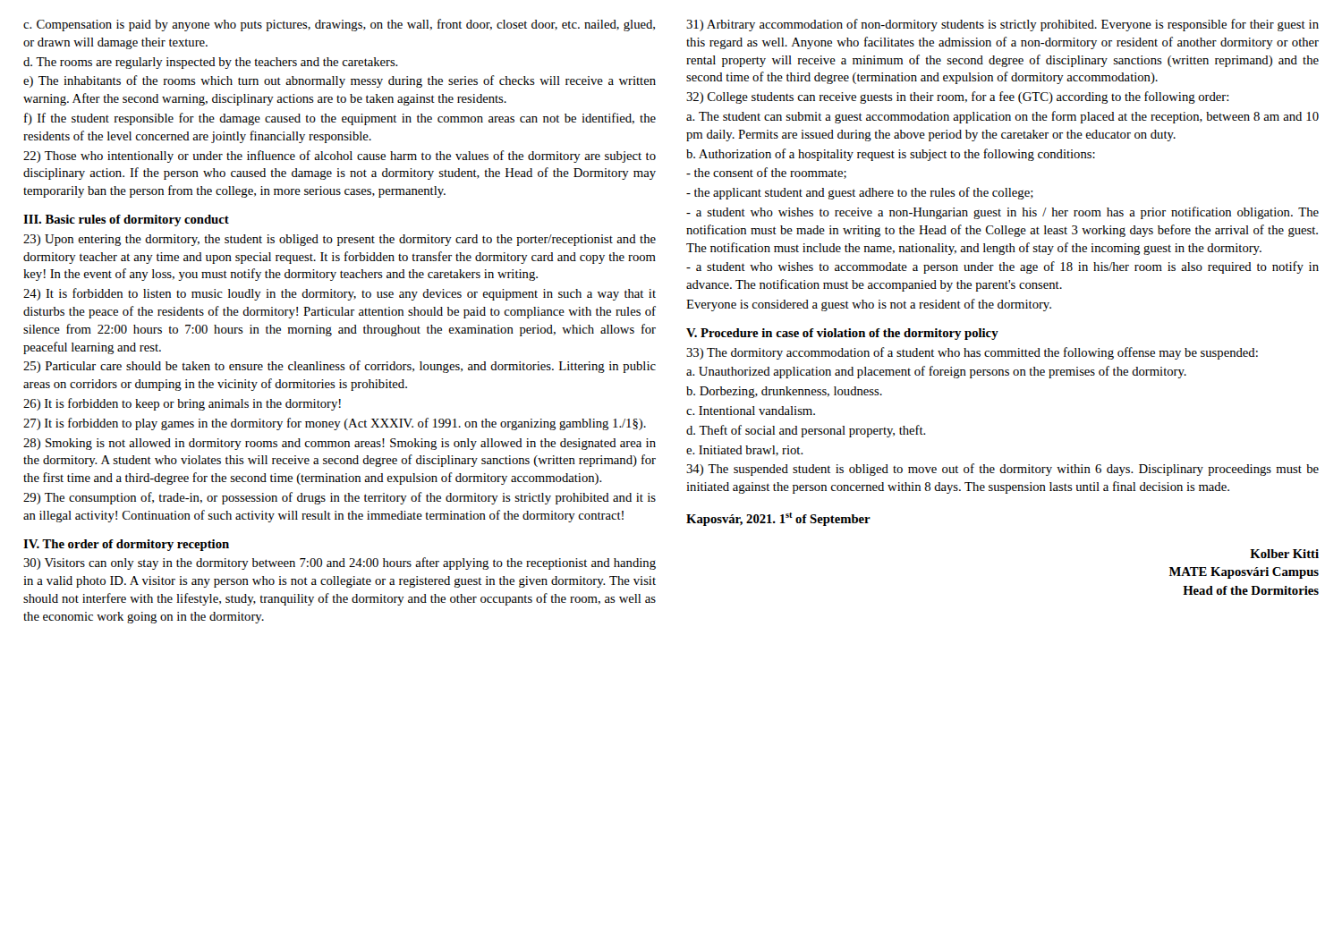c. Compensation is paid by anyone who puts pictures, drawings, on the wall, front door, closet door, etc. nailed, glued, or drawn will damage their texture.
d. The rooms are regularly inspected by the teachers and the caretakers.
e) The inhabitants of the rooms which turn out abnormally messy during the series of checks will receive a written warning. After the second warning, disciplinary actions are to be taken against the residents.
f) If the student responsible for the damage caused to the equipment in the common areas can not be identified, the residents of the level concerned are jointly financially responsible.
22) Those who intentionally or under the influence of alcohol cause harm to the values of the dormitory are subject to disciplinary action. If the person who caused the damage is not a dormitory student, the Head of the Dormitory may temporarily ban the person from the college, in more serious cases, permanently.
III. Basic rules of dormitory conduct
23) Upon entering the dormitory, the student is obliged to present the dormitory card to the porter/receptionist and the dormitory teacher at any time and upon special request. It is forbidden to transfer the dormitory card and copy the room key! In the event of any loss, you must notify the dormitory teachers and the caretakers in writing.
24) It is forbidden to listen to music loudly in the dormitory, to use any devices or equipment in such a way that it disturbs the peace of the residents of the dormitory! Particular attention should be paid to compliance with the rules of silence from 22:00 hours to 7:00 hours in the morning and throughout the examination period, which allows for peaceful learning and rest.
25) Particular care should be taken to ensure the cleanliness of corridors, lounges, and dormitories. Littering in public areas on corridors or dumping in the vicinity of dormitories is prohibited.
26) It is forbidden to keep or bring animals in the dormitory!
27) It is forbidden to play games in the dormitory for money (Act XXXIV. of 1991. on the organizing gambling 1./1§).
28) Smoking is not allowed in dormitory rooms and common areas! Smoking is only allowed in the designated area in the dormitory. A student who violates this will receive a second degree of disciplinary sanctions (written reprimand) for the first time and a third-degree for the second time (termination and expulsion of dormitory accommodation).
29) The consumption of, trade-in, or possession of drugs in the territory of the dormitory is strictly prohibited and it is an illegal activity! Continuation of such activity will result in the immediate termination of the dormitory contract!
IV. The order of dormitory reception
30) Visitors can only stay in the dormitory between 7:00 and 24:00 hours after applying to the receptionist and handing in a valid photo ID. A visitor is any person who is not a collegiate or a registered guest in the given dormitory. The visit should not interfere with the lifestyle, study, tranquility of the dormitory and the other occupants of the room, as well as the economic work going on in the dormitory.
31) Arbitrary accommodation of non-dormitory students is strictly prohibited. Everyone is responsible for their guest in this regard as well. Anyone who facilitates the admission of a non-dormitory or resident of another dormitory or other rental property will receive a minimum of the second degree of disciplinary sanctions (written reprimand) and the second time of the third degree (termination and expulsion of dormitory accommodation).
32) College students can receive guests in their room, for a fee (GTC) according to the following order:
a. The student can submit a guest accommodation application on the form placed at the reception, between 8 am and 10 pm daily. Permits are issued during the above period by the caretaker or the educator on duty.
b. Authorization of a hospitality request is subject to the following conditions:
- the consent of the roommate;
- the applicant student and guest adhere to the rules of the college;
- a student who wishes to receive a non-Hungarian guest in his / her room has a prior notification obligation. The notification must be made in writing to the Head of the College at least 3 working days before the arrival of the guest. The notification must include the name, nationality, and length of stay of the incoming guest in the dormitory.
- a student who wishes to accommodate a person under the age of 18 in his/her room is also required to notify in advance. The notification must be accompanied by the parent's consent.
Everyone is considered a guest who is not a resident of the dormitory.
V. Procedure in case of violation of the dormitory policy
33) The dormitory accommodation of a student who has committed the following offense may be suspended:
a. Unauthorized application and placement of foreign persons on the premises of the dormitory.
b. Dorbezing, drunkenness, loudness.
c. Intentional vandalism.
d. Theft of social and personal property, theft.
e. Initiated brawl, riot.
34) The suspended student is obliged to move out of the dormitory within 6 days. Disciplinary proceedings must be initiated against the person concerned within 8 days. The suspension lasts until a final decision is made.
Kaposvár, 2021. 1st of September
Kolber Kitti
MATE Kaposvári Campus
Head of the Dormitories